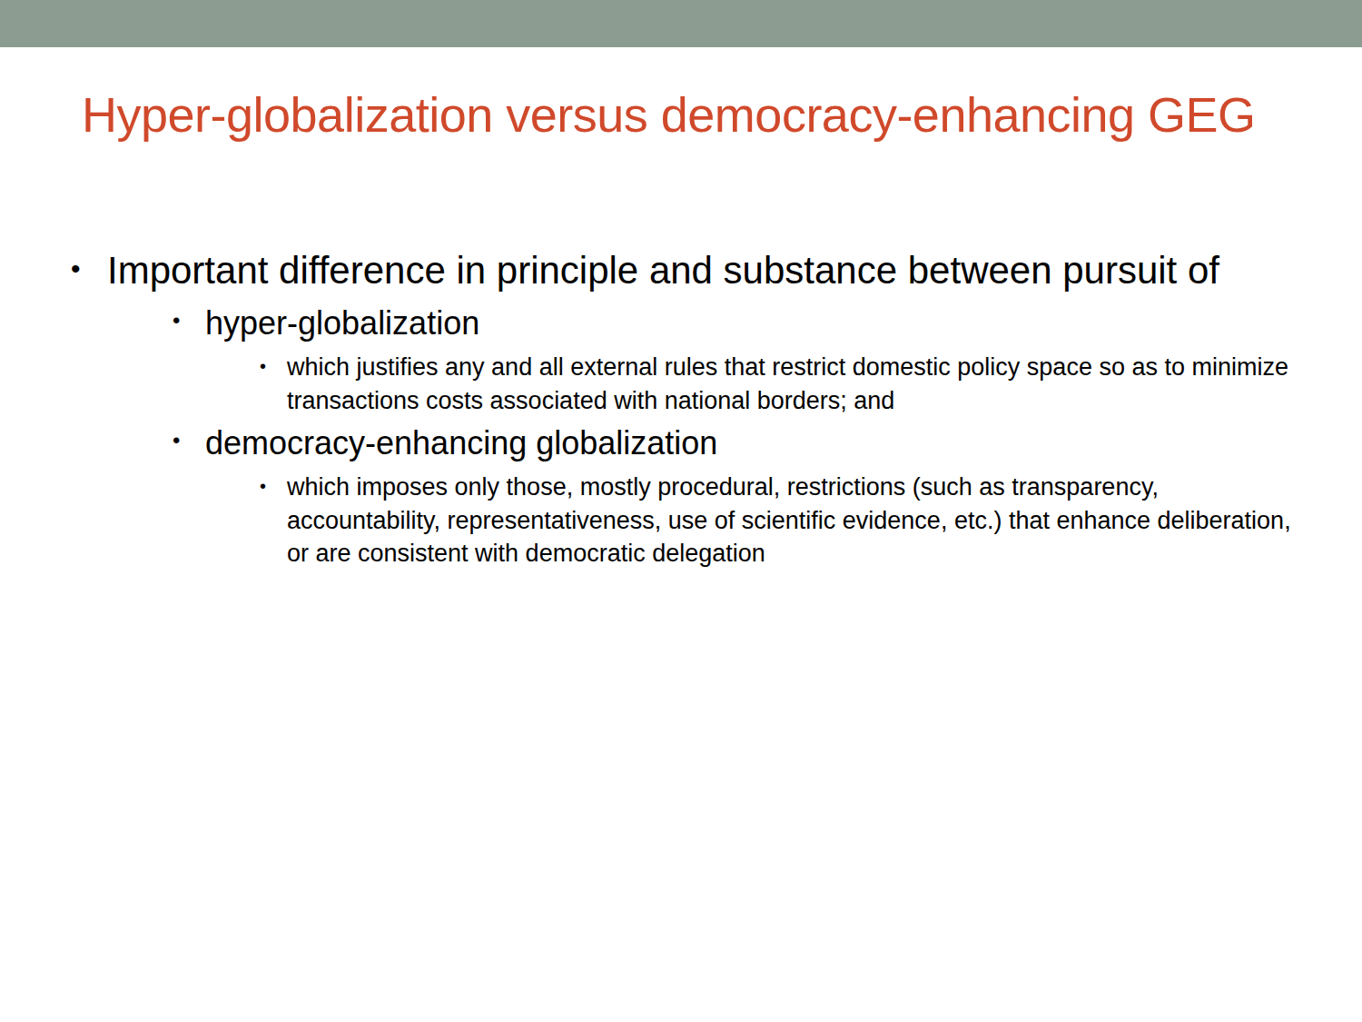Hyper-globalization versus democracy-enhancing GEG
Important difference in principle and substance between pursuit of
hyper-globalization
which justifies any and all external rules that restrict domestic policy space so as to minimize transactions costs associated with national borders; and
democracy-enhancing globalization
which imposes only those, mostly procedural, restrictions (such as transparency, accountability, representativeness, use of scientific evidence, etc.) that enhance deliberation, or are consistent with democratic delegation